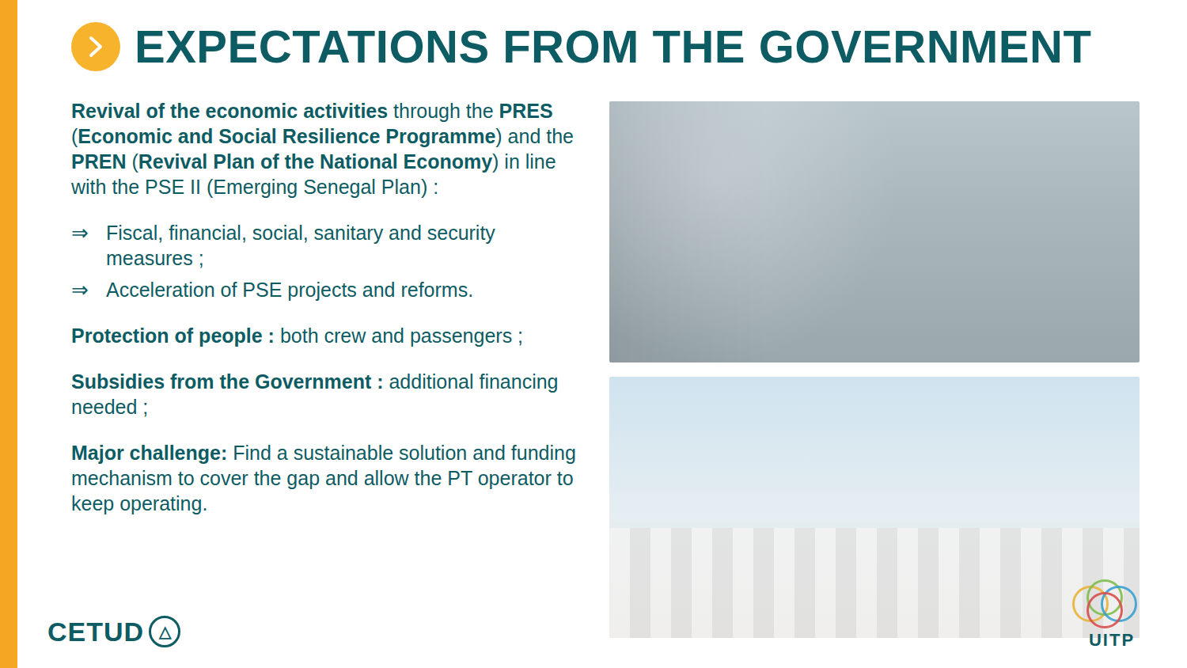Expectations from the Government
Revival of the economic activities through the PRES (Economic and Social Resilience Programme) and the PREN (Revival Plan of the National Economy) in line with the PSE II (Emerging Senegal Plan) :
Fiscal, financial, social, sanitary and security measures ;
Acceleration of PSE projects and reforms.
Protection of people : both crew and passengers ;
Subsidies from the Government : additional financing needed ;
Major challenge: Find a sustainable solution and funding mechanism to cover the gap and allow the PT operator to keep operating.
CETUD △
UITP